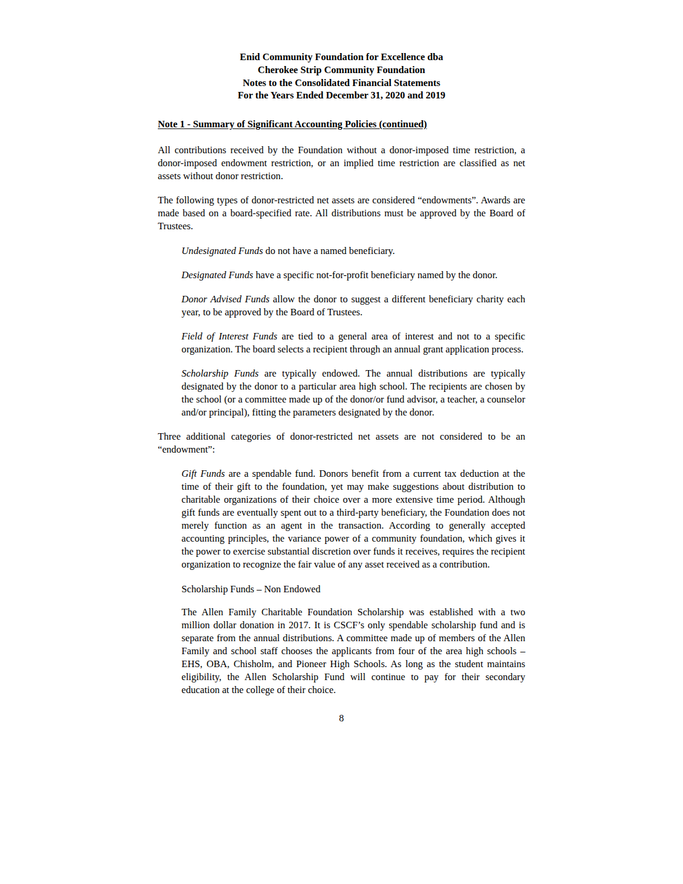Enid Community Foundation for Excellence dba
Cherokee Strip Community Foundation
Notes to the Consolidated Financial Statements
For the Years Ended December 31, 2020 and 2019
Note 1 - Summary of Significant Accounting Policies (continued)
All contributions received by the Foundation without a donor-imposed time restriction, a donor-imposed endowment restriction, or an implied time restriction are classified as net assets without donor restriction.
The following types of donor-restricted net assets are considered “endowments”. Awards are made based on a board-specified rate. All distributions must be approved by the Board of Trustees.
Undesignated Funds do not have a named beneficiary.
Designated Funds have a specific not-for-profit beneficiary named by the donor.
Donor Advised Funds allow the donor to suggest a different beneficiary charity each year, to be approved by the Board of Trustees.
Field of Interest Funds are tied to a general area of interest and not to a specific organization. The board selects a recipient through an annual grant application process.
Scholarship Funds are typically endowed. The annual distributions are typically designated by the donor to a particular area high school. The recipients are chosen by the school (or a committee made up of the donor/or fund advisor, a teacher, a counselor and/or principal), fitting the parameters designated by the donor.
Three additional categories of donor-restricted net assets are not considered to be an “endowment”:
Gift Funds are a spendable fund. Donors benefit from a current tax deduction at the time of their gift to the foundation, yet may make suggestions about distribution to charitable organizations of their choice over a more extensive time period. Although gift funds are eventually spent out to a third-party beneficiary, the Foundation does not merely function as an agent in the transaction. According to generally accepted accounting principles, the variance power of a community foundation, which gives it the power to exercise substantial discretion over funds it receives, requires the recipient organization to recognize the fair value of any asset received as a contribution.
Scholarship Funds – Non Endowed
The Allen Family Charitable Foundation Scholarship was established with a two million dollar donation in 2017. It is CSCF’s only spendable scholarship fund and is separate from the annual distributions. A committee made up of members of the Allen Family and school staff chooses the applicants from four of the area high schools – EHS, OBA, Chisholm, and Pioneer High Schools. As long as the student maintains eligibility, the Allen Scholarship Fund will continue to pay for their secondary education at the college of their choice.
8